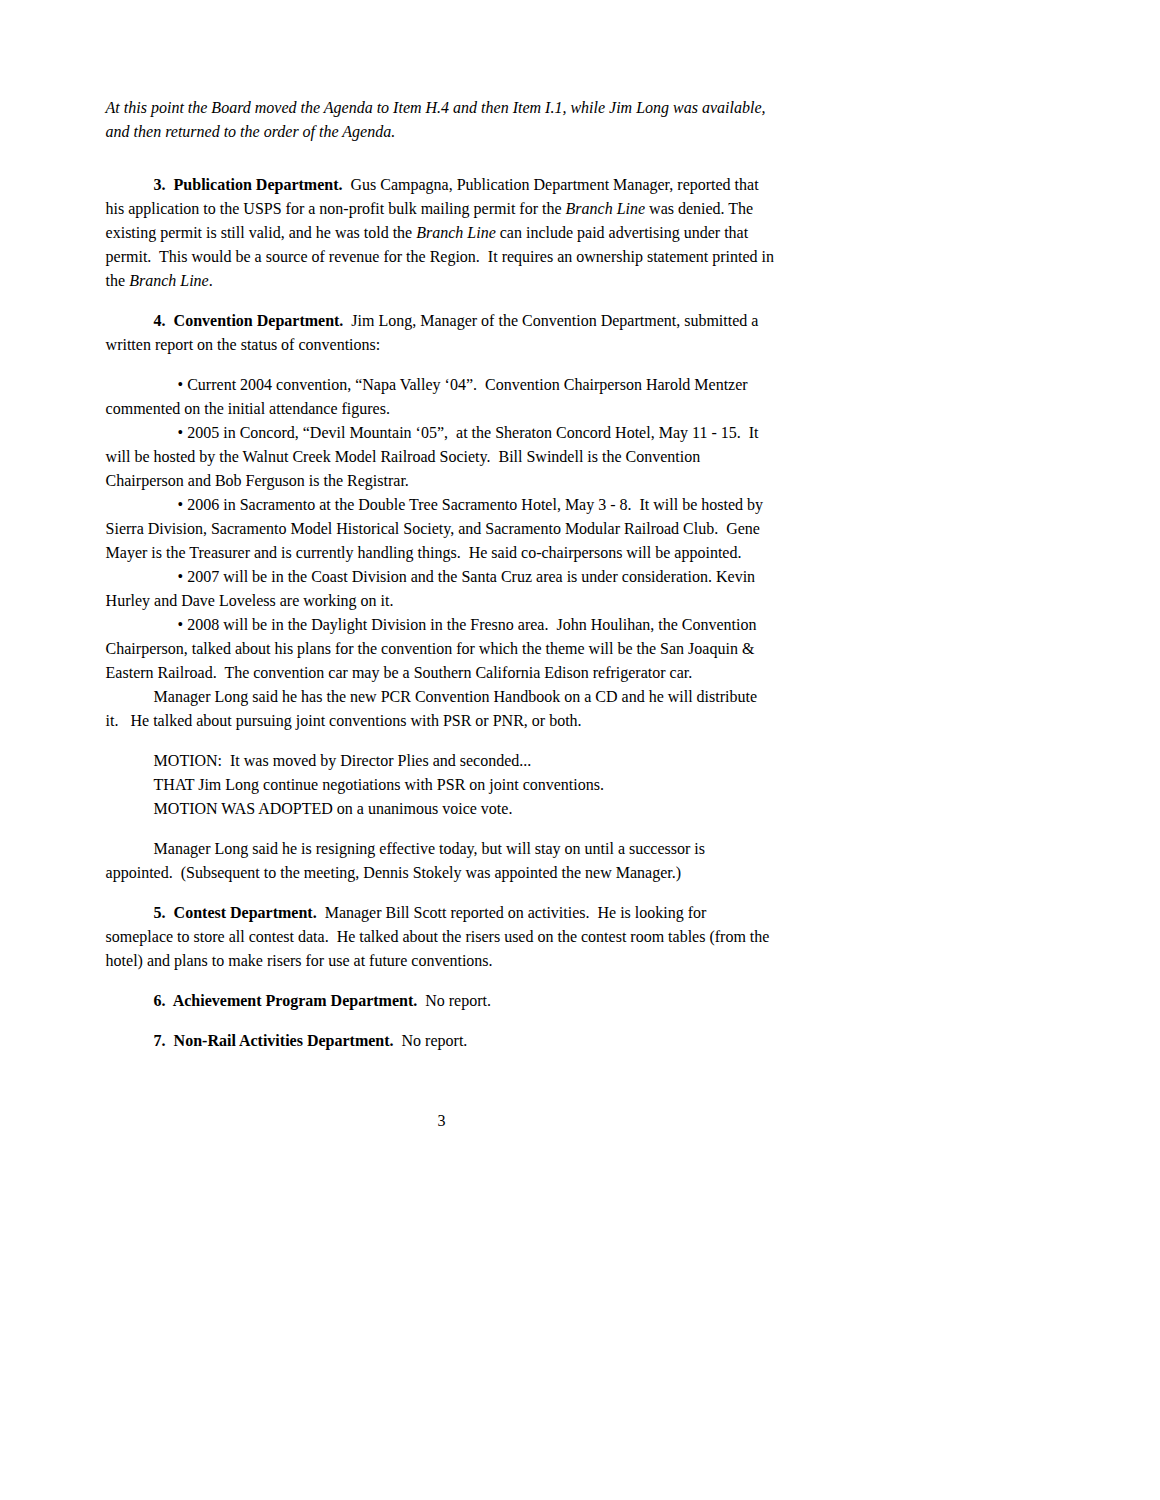At this point the Board moved the Agenda to Item H.4 and then Item I.1, while Jim Long was available, and then returned to the order of the Agenda.
3. Publication Department. Gus Campagna, Publication Department Manager, reported that his application to the USPS for a non-profit bulk mailing permit for the Branch Line was denied. The existing permit is still valid, and he was told the Branch Line can include paid advertising under that permit. This would be a source of revenue for the Region. It requires an ownership statement printed in the Branch Line.
4. Convention Department. Jim Long, Manager of the Convention Department, submitted a written report on the status of conventions:
• Current 2004 convention, “Napa Valley ‘04”. Convention Chairperson Harold Mentzer commented on the initial attendance figures.
• 2005 in Concord, “Devil Mountain ‘05”, at the Sheraton Concord Hotel, May 11 - 15. It will be hosted by the Walnut Creek Model Railroad Society. Bill Swindell is the Convention Chairperson and Bob Ferguson is the Registrar.
• 2006 in Sacramento at the Double Tree Sacramento Hotel, May 3 - 8. It will be hosted by Sierra Division, Sacramento Model Historical Society, and Sacramento Modular Railroad Club. Gene Mayer is the Treasurer and is currently handling things. He said co-chairpersons will be appointed.
• 2007 will be in the Coast Division and the Santa Cruz area is under consideration. Kevin Hurley and Dave Loveless are working on it.
• 2008 will be in the Daylight Division in the Fresno area. John Houlihan, the Convention Chairperson, talked about his plans for the convention for which the theme will be the San Joaquin & Eastern Railroad. The convention car may be a Southern California Edison refrigerator car.
Manager Long said he has the new PCR Convention Handbook on a CD and he will distribute it. He talked about pursuing joint conventions with PSR or PNR, or both.
MOTION: It was moved by Director Plies and seconded...
THAT Jim Long continue negotiations with PSR on joint conventions.
MOTION WAS ADOPTED on a unanimous voice vote.
Manager Long said he is resigning effective today, but will stay on until a successor is appointed. (Subsequent to the meeting, Dennis Stokely was appointed the new Manager.)
5. Contest Department. Manager Bill Scott reported on activities. He is looking for someplace to store all contest data. He talked about the risers used on the contest room tables (from the hotel) and plans to make risers for use at future conventions.
6. Achievement Program Department. No report.
7. Non-Rail Activities Department. No report.
3